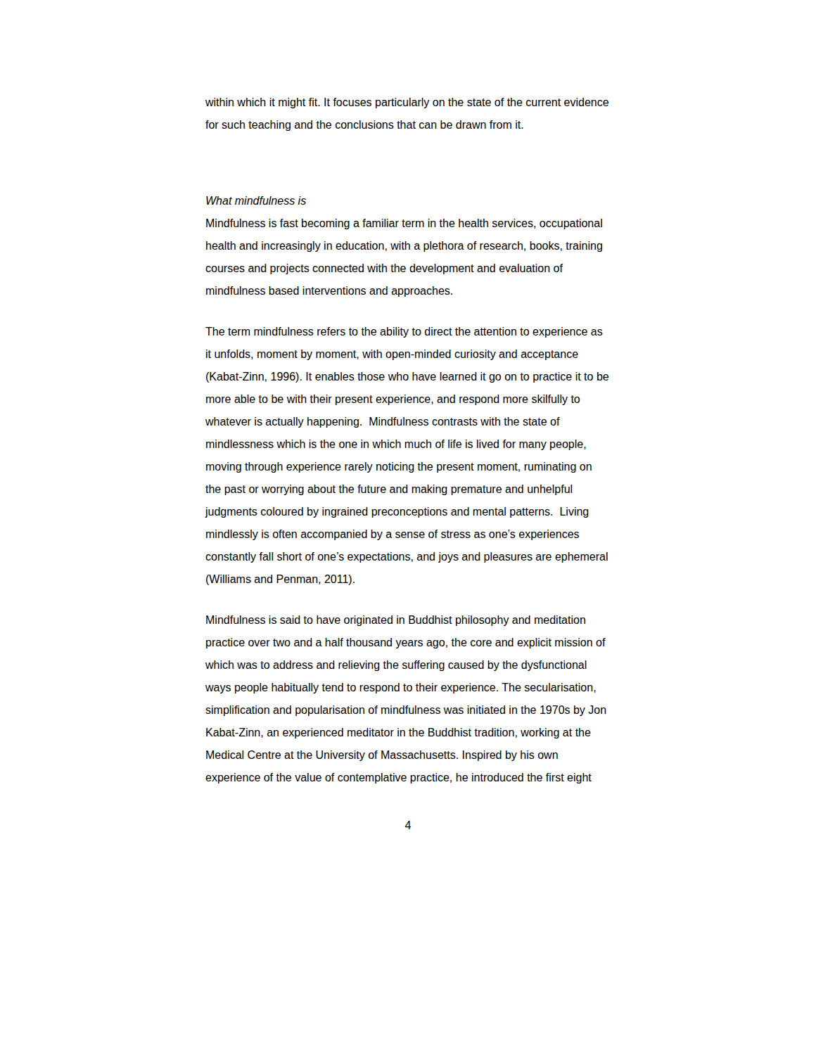within which it might fit. It focuses particularly on the state of the current evidence for such teaching and the conclusions that can be drawn from it.
What mindfulness is
Mindfulness is fast becoming a familiar term in the health services, occupational health and increasingly in education, with a plethora of research, books, training courses and projects connected with the development and evaluation of mindfulness based interventions and approaches.
The term mindfulness refers to the ability to direct the attention to experience as it unfolds, moment by moment, with open-minded curiosity and acceptance (Kabat-Zinn, 1996). It enables those who have learned it go on to practice it to be more able to be with their present experience, and respond more skilfully to whatever is actually happening. Mindfulness contrasts with the state of mindlessness which is the one in which much of life is lived for many people, moving through experience rarely noticing the present moment, ruminating on the past or worrying about the future and making premature and unhelpful judgments coloured by ingrained preconceptions and mental patterns. Living mindlessly is often accompanied by a sense of stress as one’s experiences constantly fall short of one’s expectations, and joys and pleasures are ephemeral (Williams and Penman, 2011).
Mindfulness is said to have originated in Buddhist philosophy and meditation practice over two and a half thousand years ago, the core and explicit mission of which was to address and relieving the suffering caused by the dysfunctional ways people habitually tend to respond to their experience. The secularisation, simplification and popularisation of mindfulness was initiated in the 1970s by Jon Kabat-Zinn, an experienced meditator in the Buddhist tradition, working at the Medical Centre at the University of Massachusetts. Inspired by his own experience of the value of contemplative practice, he introduced the first eight
4